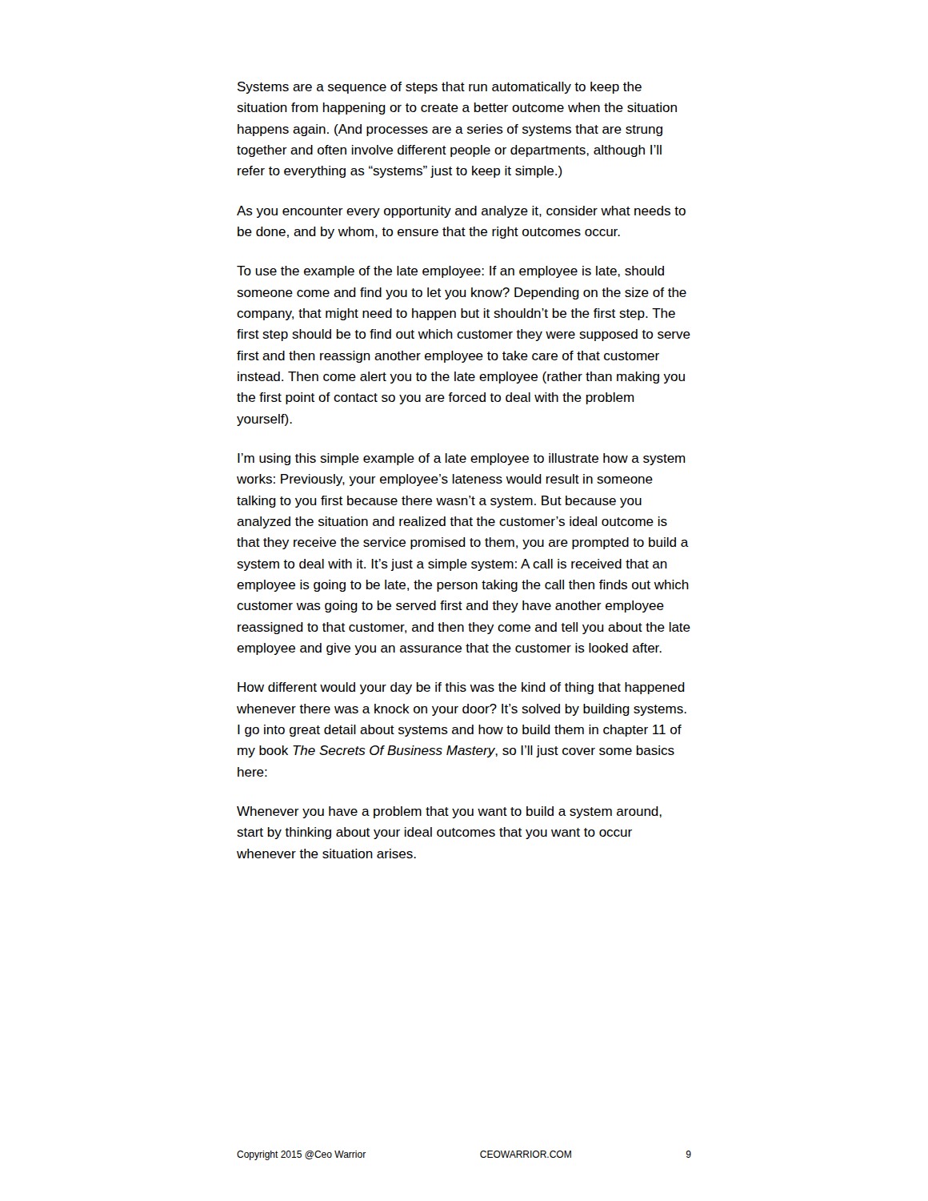Systems are a sequence of steps that run automatically to keep the situation from happening or to create a better outcome when the situation happens again. (And processes are a series of systems that are strung together and often involve different people or departments, although I’ll refer to everything as “systems” just to keep it simple.)
As you encounter every opportunity and analyze it, consider what needs to be done, and by whom, to ensure that the right outcomes occur.
To use the example of the late employee: If an employee is late, should someone come and find you to let you know? Depending on the size of the company, that might need to happen but it shouldn’t be the first step. The first step should be to find out which customer they were supposed to serve first and then reassign another employee to take care of that customer instead. Then come alert you to the late employee (rather than making you the first point of contact so you are forced to deal with the problem yourself).
I’m using this simple example of a late employee to illustrate how a system works: Previously, your employee’s lateness would result in someone talking to you first because there wasn’t a system. But because you analyzed the situation and realized that the customer’s ideal outcome is that they receive the service promised to them, you are prompted to build a system to deal with it. It’s just a simple system: A call is received that an employee is going to be late, the person taking the call then finds out which customer was going to be served first and they have another employee reassigned to that customer, and then they come and tell you about the late employee and give you an assurance that the customer is looked after.
How different would your day be if this was the kind of thing that happened whenever there was a knock on your door? It’s solved by building systems. I go into great detail about systems and how to build them in chapter 11 of my book The Secrets Of Business Mastery, so I’ll just cover some basics here:
Whenever you have a problem that you want to build a system around, start by thinking about your ideal outcomes that you want to occur whenever the situation arises.
Copyright 2015 @Ceo Warrior CEOWARRIOR.COM 9